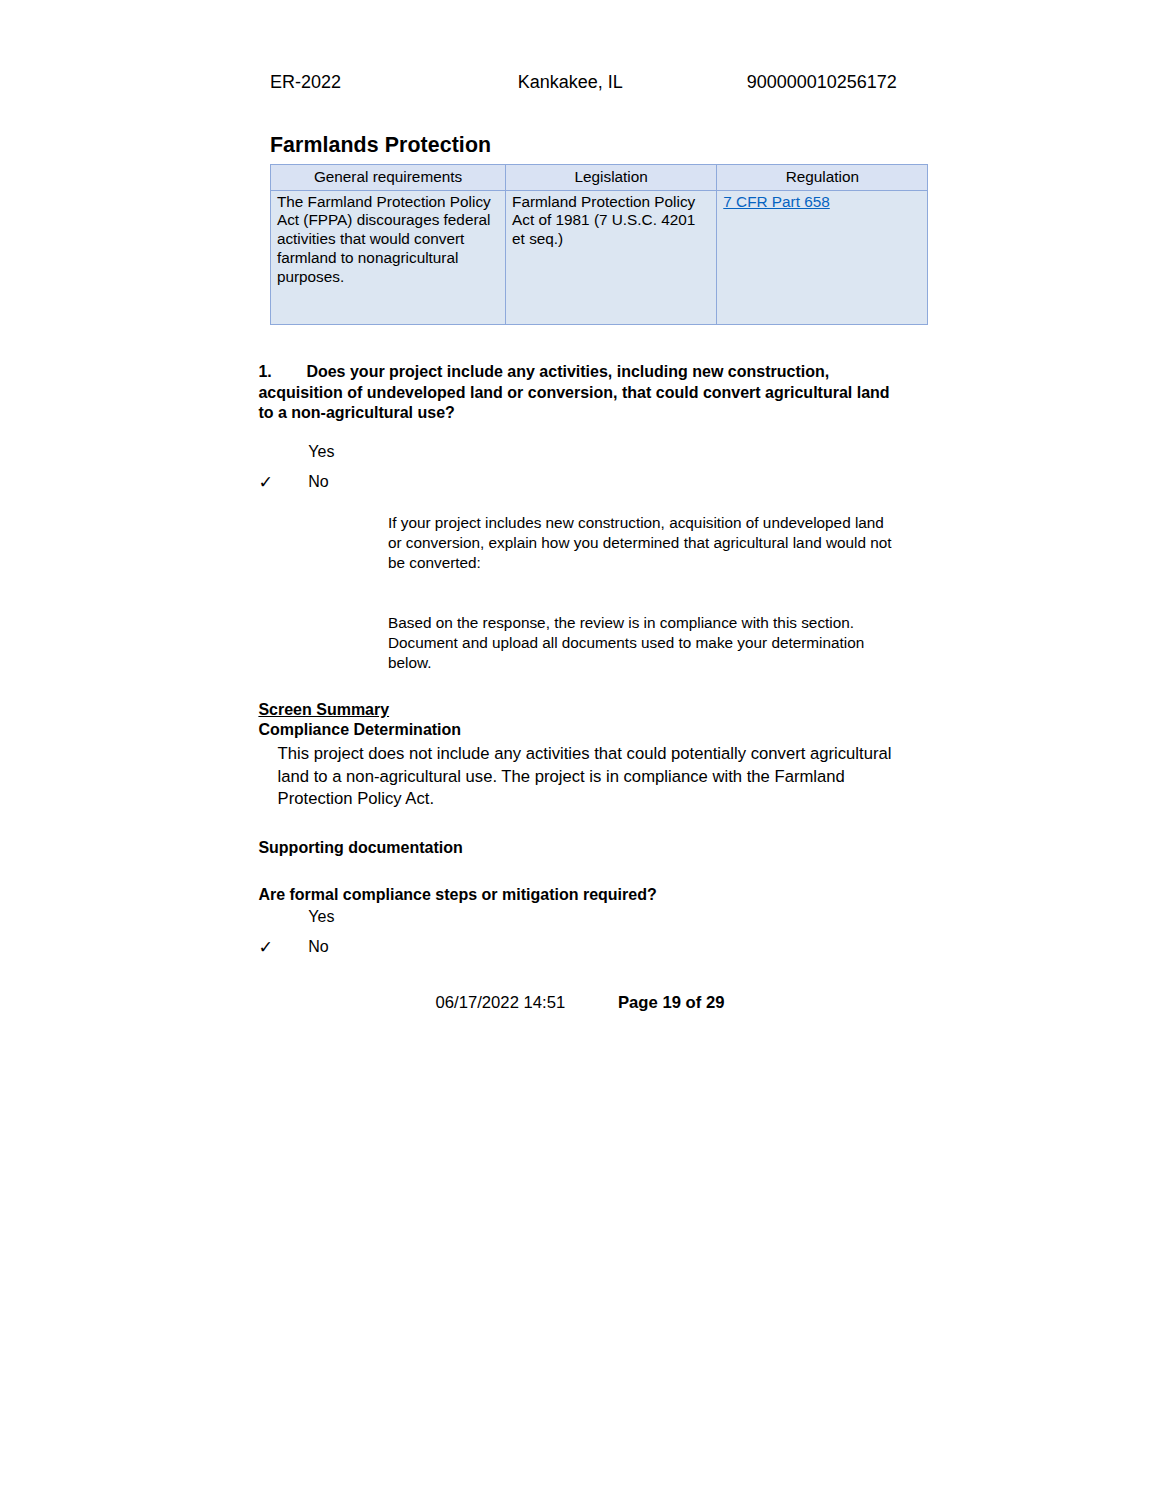ER-2022 Kankakee, IL 900000010256172
Farmlands Protection
| General requirements | Legislation | Regulation |
| --- | --- | --- |
| The Farmland Protection Policy Act (FPPA) discourages federal activities that would convert farmland to nonagricultural purposes. | Farmland Protection Policy Act of 1981 (7 U.S.C. 4201 et seq.) | 7 CFR Part 658 |
1. Does your project include any activities, including new construction, acquisition of undeveloped land or conversion, that could convert agricultural land to a non-agricultural use?
Yes
✓ No
If your project includes new construction, acquisition of undeveloped land or conversion, explain how you determined that agricultural land would not be converted:
Based on the response, the review is in compliance with this section. Document and upload all documents used to make your determination below.
Screen Summary
Compliance Determination
This project does not include any activities that could potentially convert agricultural land to a non-agricultural use. The project is in compliance with the Farmland Protection Policy Act.
Supporting documentation
Are formal compliance steps or mitigation required?
Yes
✓ No
06/17/2022 14:51 Page 19 of 29